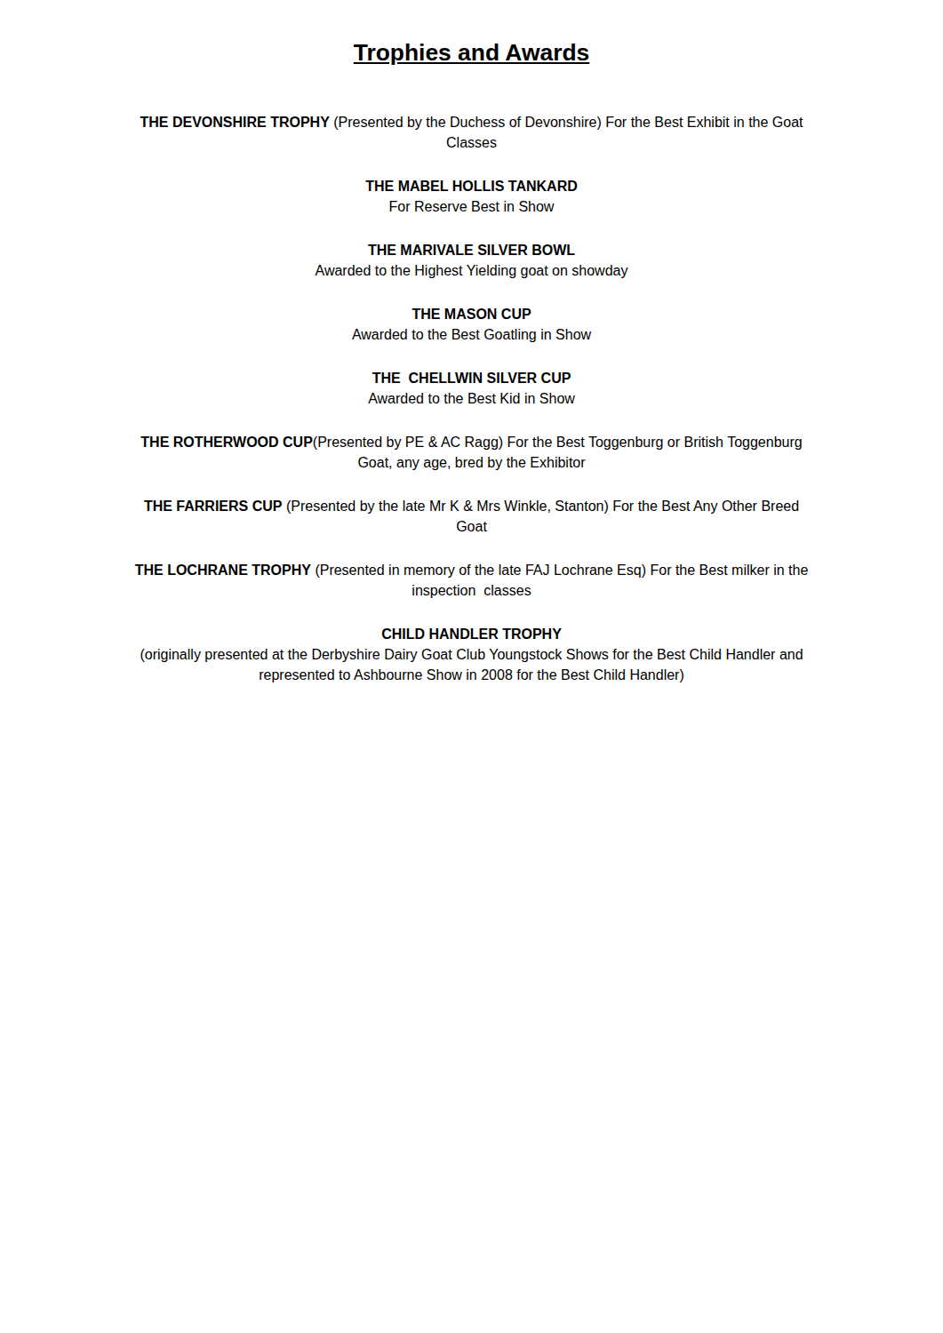Trophies and Awards
THE DEVONSHIRE TROPHY (Presented by the Duchess of Devonshire) For the Best Exhibit in the Goat Classes
THE MABEL HOLLIS TANKARD
For Reserve Best in Show
THE MARIVALE SILVER BOWL
Awarded to the Highest Yielding goat on showday
THE MASON CUP
Awarded to the Best Goatling in Show
THE CHELLWIN SILVER CUP
Awarded to the Best Kid in Show
THE ROTHERWOOD CUP(Presented by PE & AC Ragg) For the Best Toggenburg or British Toggenburg Goat, any age, bred by the Exhibitor
THE FARRIERS CUP (Presented by the late Mr K & Mrs Winkle, Stanton) For the Best Any Other Breed Goat
THE LOCHRANE TROPHY (Presented in memory of the late FAJ Lochrane Esq) For the Best milker in the inspection classes
CHILD HANDLER TROPHY
(originally presented at the Derbyshire Dairy Goat Club Youngstock Shows for the Best Child Handler and represented to Ashbourne Show in 2008 for the Best Child Handler)